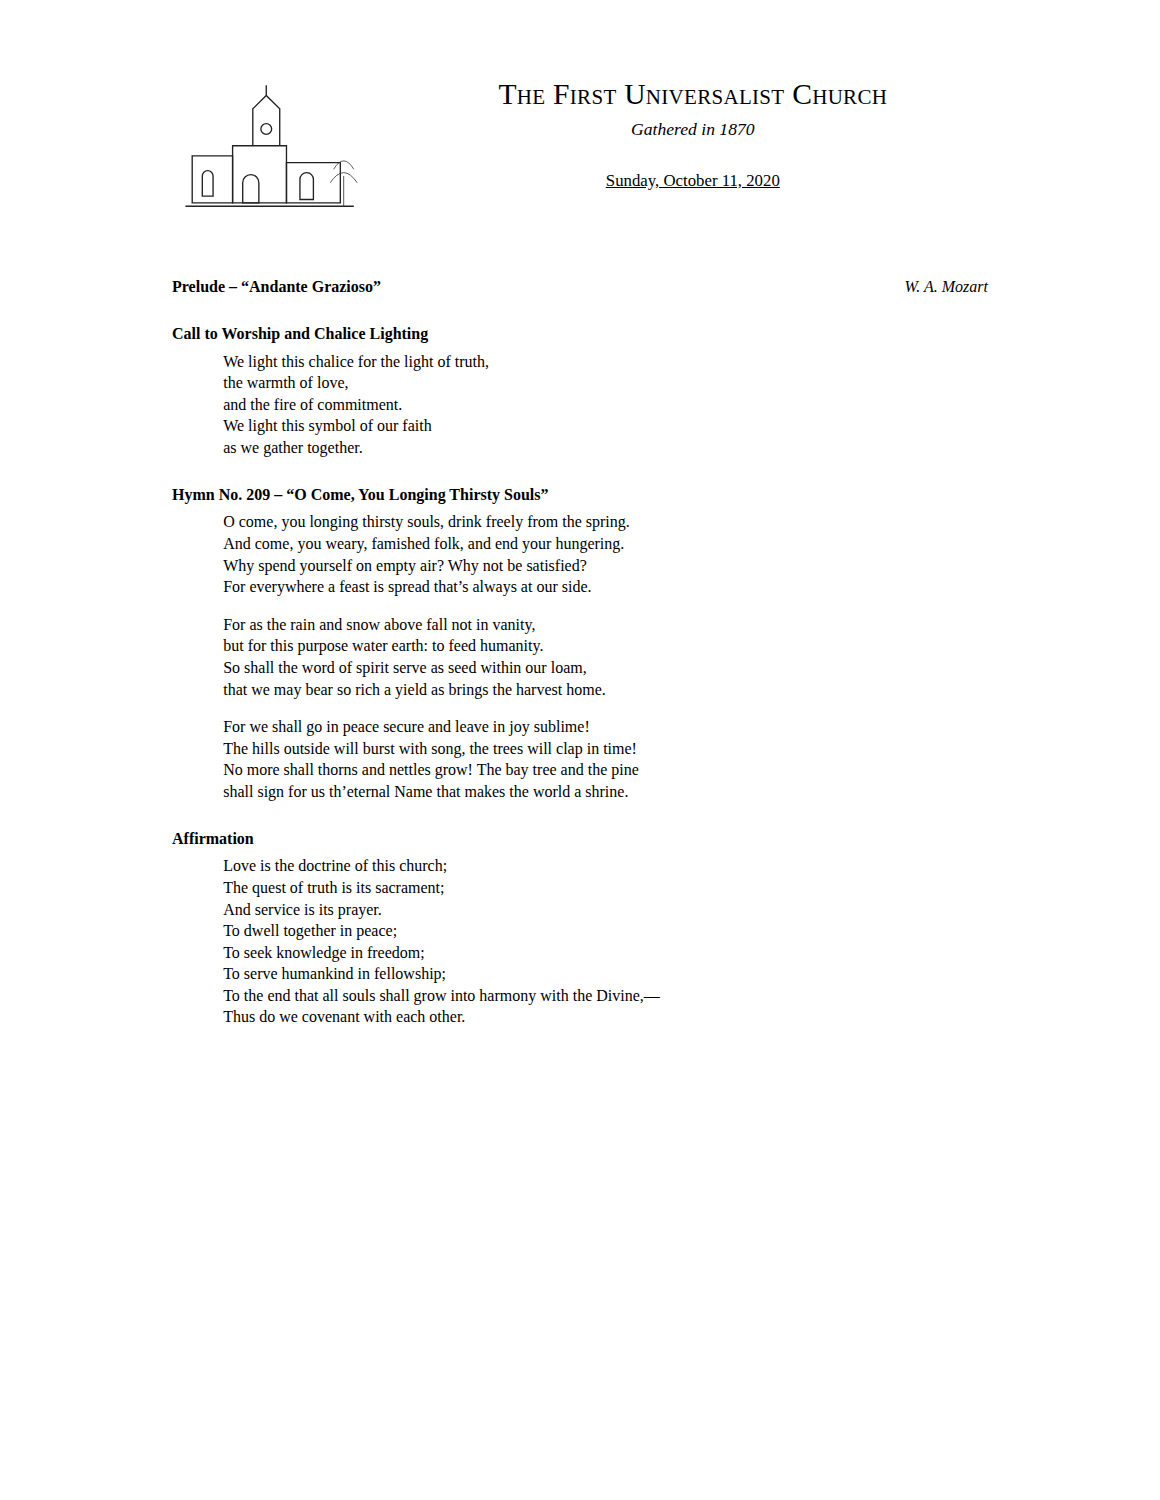The First Universalist Church
Gathered in 1870
Sunday, October 11, 2020
Prelude – “Andante Grazioso”
W. A. Mozart
Call to Worship and Chalice Lighting
We light this chalice for the light of truth, the warmth of love, and the fire of commitment. We light this symbol of our faith as we gather together.
Hymn No. 209 – “O Come, You Longing Thirsty Souls”
O come, you longing thirsty souls, drink freely from the spring. And come, you weary, famished folk, and end your hungering. Why spend yourself on empty air? Why not be satisfied? For everywhere a feast is spread that’s always at our side.
For as the rain and snow above fall not in vanity, but for this purpose water earth: to feed humanity. So shall the word of spirit serve as seed within our loam, that we may bear so rich a yield as brings the harvest home.
For we shall go in peace secure and leave in joy sublime! The hills outside will burst with song, the trees will clap in time! No more shall thorns and nettles grow! The bay tree and the pine shall sign for us th’eternal Name that makes the world a shrine.
Affirmation
Love is the doctrine of this church; The quest of truth is its sacrament; And service is its prayer. To dwell together in peace; To seek knowledge in freedom; To serve humankind in fellowship; To the end that all souls shall grow into harmony with the Divine,— Thus do we covenant with each other.